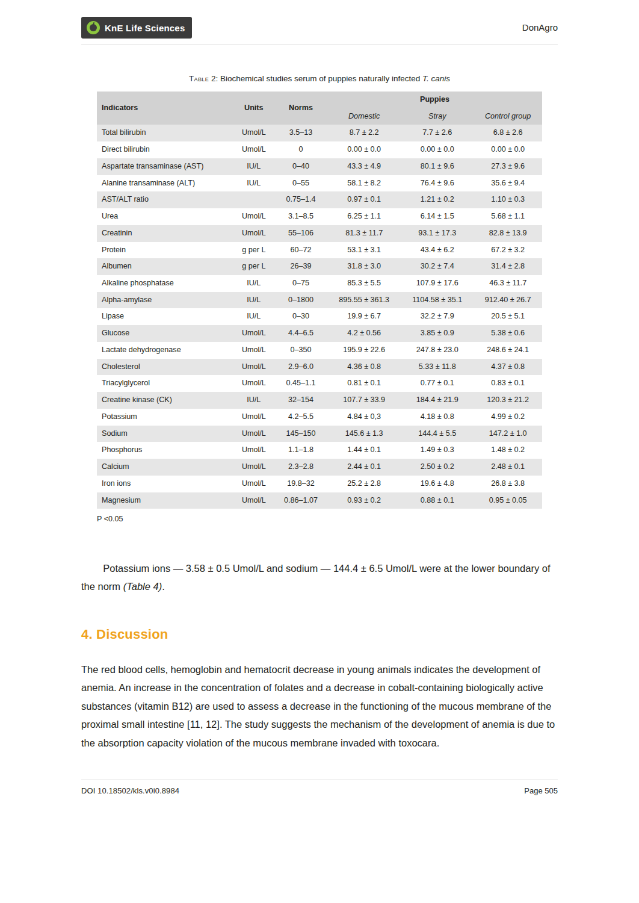KnE Life Sciences
DonAgro
Table 2: Biochemical studies serum of puppies naturally infected T. canis
| Indicators | Units | Norms | Puppies |
| --- | --- | --- | --- |
| Domestic | Stray | Control group |
| Total bilirubin | Umol/L | 3.5–13 | 8.7 ± 2.2 | 7.7 ± 2.6 | 6.8 ± 2.6 |
| Direct bilirubin | Umol/L | 0 | 0.00 ± 0.0 | 0.00 ± 0.0 | 0.00 ± 0.0 |
| Aspartate transaminase (AST) | IU/L | 0–40 | 43.3 ± 4.9 | 80.1 ± 9.6 | 27.3 ± 9.6 |
| Alanine transaminase (ALT) | IU/L | 0–55 | 58.1 ± 8.2 | 76.4 ± 9.6 | 35.6 ± 9.4 |
| AST/ALT ratio | | 0.75–1.4 | 0.97 ± 0.1 | 1.21 ± 0.2 | 1.10 ± 0.3 |
| Urea | Umol/L | 3.1–8.5 | 6.25 ± 1.1 | 6.14 ± 1.5 | 5.68 ± 1.1 |
| Creatinin | Umol/L | 55–106 | 81.3 ± 11.7 | 93.1 ± 17.3 | 82.8 ± 13.9 |
| Protein | g per L | 60–72 | 53.1 ± 3.1 | 43.4 ± 6.2 | 67.2 ± 3.2 |
| Albumen | g per L | 26–39 | 31.8 ± 3.0 | 30.2 ± 7.4 | 31.4 ± 2.8 |
| Alkaline phosphatase | IU/L | 0–75 | 85.3 ± 5.5 | 107.9 ± 17.6 | 46.3 ± 11.7 |
| Alpha-amylase | IU/L | 0–1800 | 895.55 ± 361.3 | 1104.58 ± 35.1 | 912.40 ± 26.7 |
| Lipase | IU/L | 0–30 | 19.9 ± 6.7 | 32.2 ± 7.9 | 20.5 ± 5.1 |
| Glucose | Umol/L | 4.4–6.5 | 4.2 ± 0.56 | 3.85 ± 0.9 | 5.38 ± 0.6 |
| Lactate dehydrogenase | Umol/L | 0–350 | 195.9 ± 22.6 | 247.8 ± 23.0 | 248.6 ± 24.1 |
| Cholesterol | Umol/L | 2.9–6.0 | 4.36 ± 0.8 | 5.33 ± 11.8 | 4.37 ± 0.8 |
| Triacylglycerol | Umol/L | 0.45–1.1 | 0.81 ± 0.1 | 0.77 ± 0.1 | 0.83 ± 0.1 |
| Creatine kinase (CK) | IU/L | 32–154 | 107.7 ± 33.9 | 184.4 ± 21.9 | 120.3 ± 21.2 |
| Potassium | Umol/L | 4.2–5.5 | 4.84 ± 0,3 | 4.18 ± 0.8 | 4.99 ± 0.2 |
| Sodium | Umol/L | 145–150 | 145.6 ± 1.3 | 144.4 ± 5.5 | 147.2 ± 1.0 |
| Phosphorus | Umol/L | 1.1–1.8 | 1.44 ± 0.1 | 1.49 ± 0.3 | 1.48 ± 0.2 |
| Calcium | Umol/L | 2.3–2.8 | 2.44 ± 0.1 | 2.50 ± 0.2 | 2.48 ± 0.1 |
| Iron ions | Umol/L | 19.8–32 | 25.2 ± 2.8 | 19.6 ± 4.8 | 26.8 ± 3.8 |
| Magnesium | Umol/L | 0.86–1.07 | 0.93 ± 0.2 | 0.88 ± 0.1 | 0.95 ± 0.05 |
P <0.05
Potassium ions — 3.58 ± 0.5 Umol/L and sodium — 144.4 ± 6.5 Umol/L were at the lower boundary of the norm (Table 4).
4. Discussion
The red blood cells, hemoglobin and hematocrit decrease in young animals indicates the development of anemia. An increase in the concentration of folates and a decrease in cobalt-containing biologically active substances (vitamin B12) are used to assess a decrease in the functioning of the mucous membrane of the proximal small intestine [11, 12]. The study suggests the mechanism of the development of anemia is due to the absorption capacity violation of the mucous membrane invaded with toxocara.
DOI 10.18502/kls.v0i0.8984 Page 505